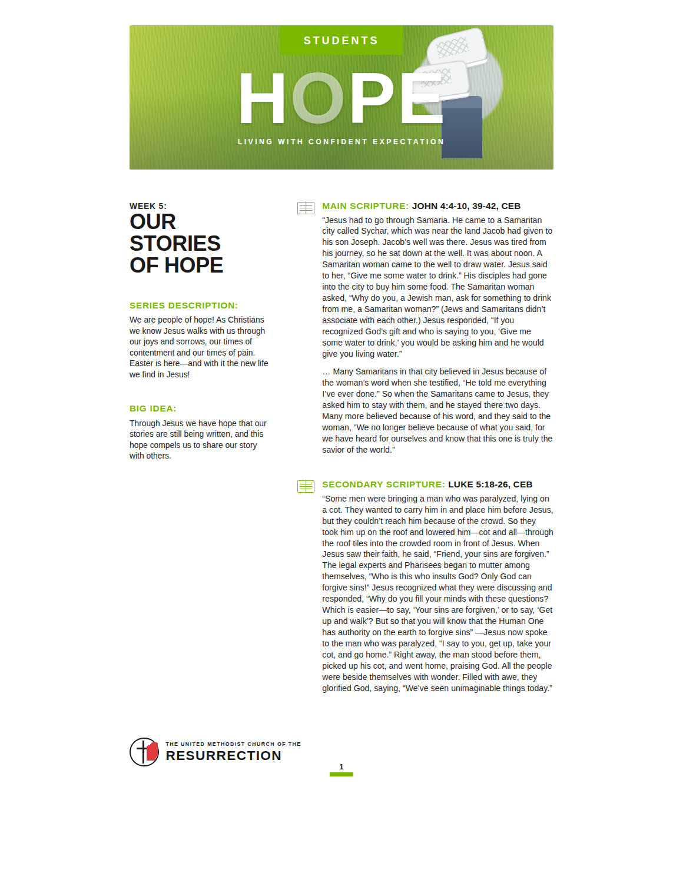STUDENTS
HOPE
LIVING WITH CONFIDENT EXPECTATION
WEEK 5:
Our
Stories
of Hope
Series Description:
We are people of hope! As Christians we know Jesus walks with us through our joys and sorrows, our times of contentment and our times of pain. Easter is here—and with it the new life we find in Jesus!
Big Idea:
Through Jesus we have hope that our stories are still being written, and this hope compels us to share our story with others.
Main Scripture: John 4:4-10, 39-42, CEB
“Jesus had to go through Samaria. He came to a Samaritan city called Sychar, which was near the land Jacob had given to his son Joseph. Jacob’s well was there. Jesus was tired from his journey, so he sat down at the well. It was about noon. A Samaritan woman came to the well to draw water. Jesus said to her, “Give me some water to drink.” His disciples had gone into the city to buy him some food. The Samaritan woman asked, “Why do you, a Jewish man, ask for something to drink from me, a Samaritan woman?” (Jews and Samaritans didn’t associate with each other.) Jesus responded, “If you recognized God’s gift and who is saying to you, ‘Give me some water to drink,’ you would be asking him and he would give you living water.”
… Many Samaritans in that city believed in Jesus because of the woman’s word when she testified, “He told me everything I’ve ever done.” So when the Samaritans came to Jesus, they asked him to stay with them, and he stayed there two days. Many more believed because of his word, and they said to the woman, “We no longer believe because of what you said, for we have heard for ourselves and know that this one is truly the savior of the world.”
Secondary Scripture: Luke 5:18-26, CEB
“Some men were bringing a man who was paralyzed, lying on a cot. They wanted to carry him in and place him before Jesus, but they couldn’t reach him because of the crowd. So they took him up on the roof and lowered him—cot and all—through the roof tiles into the crowded room in front of Jesus. When Jesus saw their faith, he said, “Friend, your sins are forgiven.” The legal experts and Pharisees began to mutter among themselves, “Who is this who insults God? Only God can forgive sins!” Jesus recognized what they were discussing and responded, “Why do you fill your minds with these questions? Which is easier—to say, ‘Your sins are forgiven,’ or to say, ‘Get up and walk’? But so that you will know that the Human One has authority on the earth to forgive sins” —Jesus now spoke to the man who was paralyzed, “I say to you, get up, take your cot, and go home.” Right away, the man stood before them, picked up his cot, and went home, praising God. All the people were beside themselves with wonder. Filled with awe, they glorified God, saying, “We’ve seen unimaginable things today.”
THE UNITED METHODIST CHURCH OF THE
RESURRECTION
1